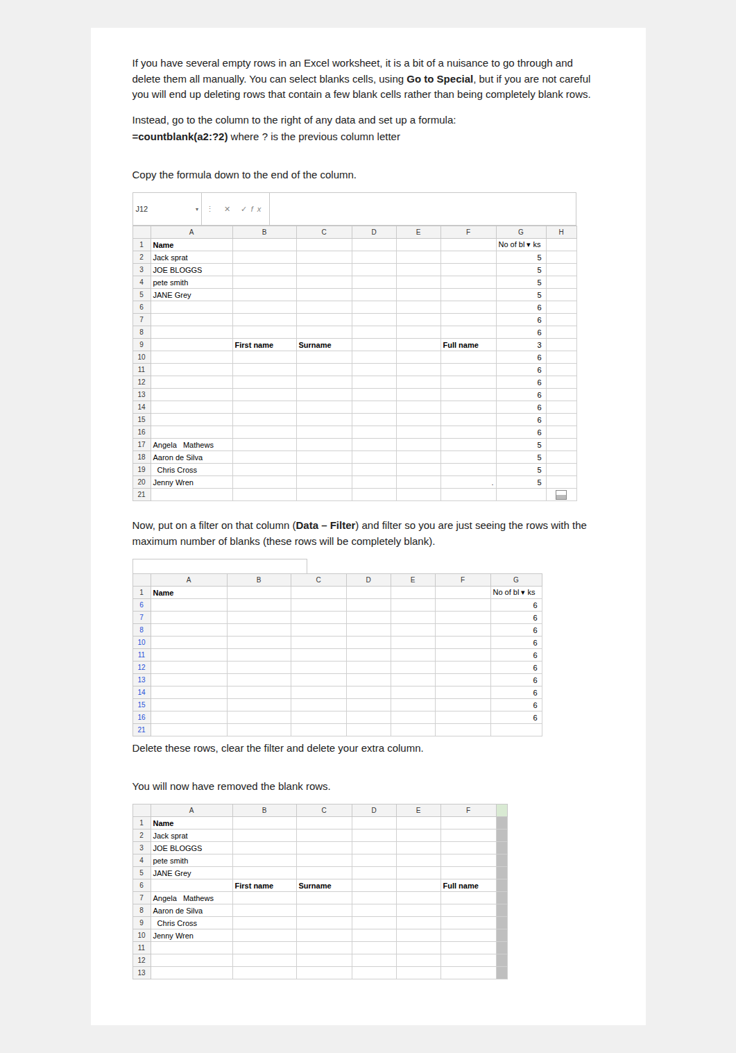If you have several empty rows in an Excel worksheet, it is a bit of a nuisance to go through and delete them all manually. You can select blanks cells, using Go to Special, but if you are not careful you will end up deleting rows that contain a few blank cells rather than being completely blank rows.
Instead, go to the column to the right of any data and set up a formula:
=countblank(a2:?2) where ? is the previous column letter
Copy the formula down to the end of the column.
J12▾
⋮ ✕ ✓ fx
| | A | B | C | D | E | F | G | H |
| 1 | Name | | | | | | No of bl ▾ ks | |
| 2 | Jack sprat | | | | | | 5 | |
| 3 | JOE BLOGGS | | | | | | 5 | |
| 4 | pete smith | | | | | | 5 | |
| 5 | JANE Grey | | | | | | 5 | |
| 6 | | | | | | | 6 | |
| 7 | | | | | | | 6 | |
| 8 | | | | | | | 6 | |
| 9 | | First name | Surname | | | Full name | 3 | |
| 10 | | | | | | | 6 | |
| 11 | | | | | | | 6 | |
| 12 | | | | | | | 6 | |
| 13 | | | | | | | 6 | |
| 14 | | | | | | | 6 | |
| 15 | | | | | | | 6 | |
| 16 | | | | | | | 6 | |
| 17 | Angela Mathews | | | | | | 5 | |
| 18 | Aaron de Silva | | | | | | 5 | |
| 19 | Chris Cross | | | | | | 5 | |
| 20 | Jenny Wren | | | | | . | 5 | |
| 21 | | | | | | | | |
Now, put on a filter on that column (Data – Filter) and filter so you are just seeing the rows with the maximum number of blanks (these rows will be completely blank).
| | A | B | C | D | E | F | G |
| 1 | Name | | | | | | No of bl ▾ ks |
| 6 | | | | | | | 6 |
| 7 | | | | | | | 6 |
| 8 | | | | | | | 6 |
| 10 | | | | | | | 6 |
| 11 | | | | | | | 6 |
| 12 | | | | | | | 6 |
| 13 | | | | | | | 6 |
| 14 | | | | | | | 6 |
| 15 | | | | | | | 6 |
| 16 | | | | | | | 6 |
| 21 | | | | | | | |
Delete these rows, clear the filter and delete your extra column.
You will now have removed the blank rows.
| | A | B | C | D | E | F | |
| 1 | Name | | | | | | |
| 2 | Jack sprat | | | | | | |
| 3 | JOE BLOGGS | | | | | | |
| 4 | pete smith | | | | | | |
| 5 | JANE Grey | | | | | | |
| 6 | | First name | Surname | | | Full name | |
| 7 | Angela Mathews | | | | | | |
| 8 | Aaron de Silva | | | | | | |
| 9 | Chris Cross | | | | | | |
| 10 | Jenny Wren | | | | | | |
| 11 | | | | | | | |
| 12 | | | | | | | |
| 13 | | | | | | | |